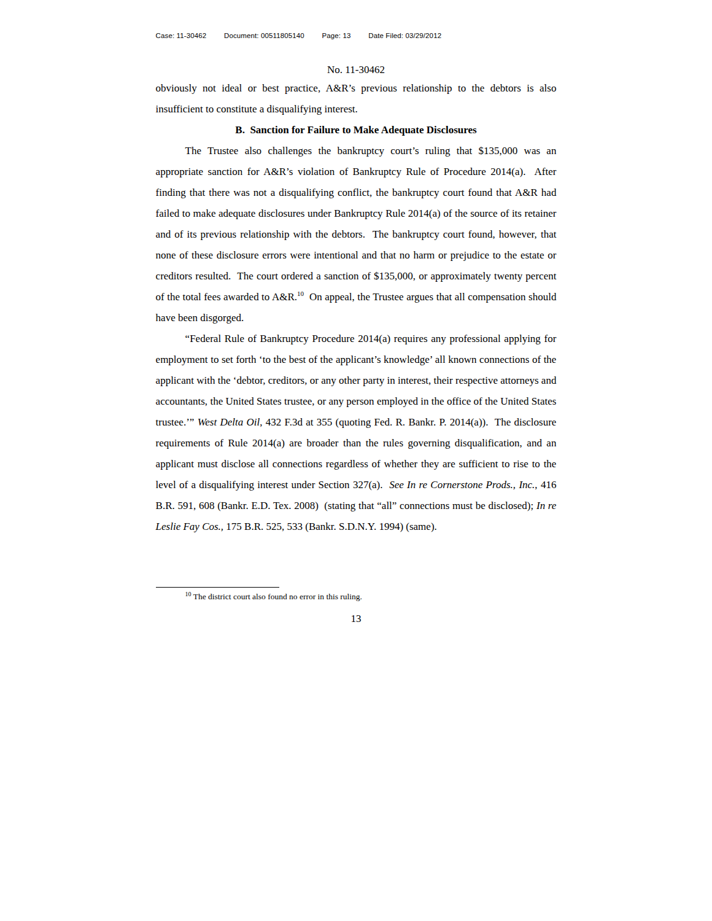Case: 11-30462 Document: 00511805140 Page: 13 Date Filed: 03/29/2012
No. 11-30462
obviously not ideal or best practice, A&R’s previous relationship to the debtors is also insufficient to constitute a disqualifying interest.
B. Sanction for Failure to Make Adequate Disclosures
The Trustee also challenges the bankruptcy court’s ruling that $135,000 was an appropriate sanction for A&R’s violation of Bankruptcy Rule of Procedure 2014(a). After finding that there was not a disqualifying conflict, the bankruptcy court found that A&R had failed to make adequate disclosures under Bankruptcy Rule 2014(a) of the source of its retainer and of its previous relationship with the debtors. The bankruptcy court found, however, that none of these disclosure errors were intentional and that no harm or prejudice to the estate or creditors resulted. The court ordered a sanction of $135,000, or approximately twenty percent of the total fees awarded to A&R.10 On appeal, the Trustee argues that all compensation should have been disgorged.
“Federal Rule of Bankruptcy Procedure 2014(a) requires any professional applying for employment to set forth ‘to the best of the applicant’s knowledge’ all known connections of the applicant with the ‘debtor, creditors, or any other party in interest, their respective attorneys and accountants, the United States trustee, or any person employed in the office of the United States trustee.’” West Delta Oil, 432 F.3d at 355 (quoting Fed. R. Bankr. P. 2014(a)). The disclosure requirements of Rule 2014(a) are broader than the rules governing disqualification, and an applicant must disclose all connections regardless of whether they are sufficient to rise to the level of a disqualifying interest under Section 327(a). See In re Cornerstone Prods., Inc., 416 B.R. 591, 608 (Bankr. E.D. Tex. 2008) (stating that “all” connections must be disclosed); In re Leslie Fay Cos., 175 B.R. 525, 533 (Bankr. S.D.N.Y. 1994) (same).
10 The district court also found no error in this ruling.
13